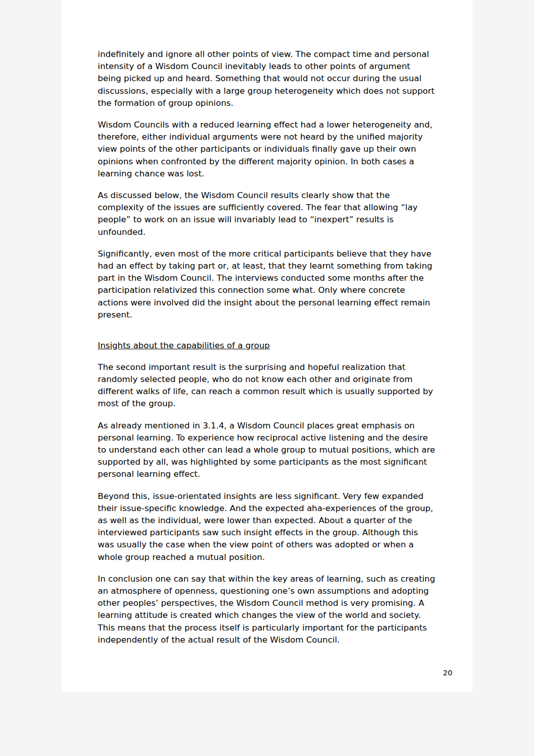indefinitely and ignore all other points of view. The compact time and personal intensity of a Wisdom Council inevitably leads to other points of argument being picked up and heard. Something that would not occur during the usual discussions, especially with a large group heterogeneity which does not support the formation of group opinions.
Wisdom Councils with a reduced learning effect had a lower heterogeneity and, therefore, either individual arguments were not heard by the unified majority view points of the other participants or individuals finally gave up their own opinions when confronted by the different majority opinion. In both cases a learning chance was lost.
As discussed below, the Wisdom Council results clearly show that the complexity of the issues are sufficiently covered. The fear that allowing “lay people” to work on an issue will invariably lead to “inexpert” results is unfounded.
Significantly, even most of the more critical participants believe that they have had an effect by taking part or, at least, that they learnt something from taking part in the Wisdom Council. The interviews conducted some months after the participation relativized this connection some what. Only where concrete actions were involved did the insight about the personal learning effect remain present.
Insights about the capabilities of a group
The second important result is the surprising and hopeful realization that randomly selected people, who do not know each other and originate from different walks of life, can reach a common result which is usually supported by most of the group.
As already mentioned in 3.1.4, a Wisdom Council places great emphasis on personal learning. To experience how reciprocal active listening and the desire to understand each other can lead a whole group to mutual positions, which are supported by all, was highlighted by some participants as the most significant personal learning effect.
Beyond this, issue-orientated insights are less significant. Very few expanded their issue-specific knowledge. And the expected aha-experiences of the group, as well as the individual, were lower than expected. About a quarter of the interviewed participants saw such insight effects in the group. Although this was usually the case when the view point of others was adopted or when a whole group reached a mutual position.
In conclusion one can say that within the key areas of learning, such as creating an atmosphere of openness, questioning one’s own assumptions and adopting other peoples’ perspectives, the Wisdom Council method is very promising. A learning attitude is created which changes the view of the world and society. This means that the process itself is particularly important for the participants independently of the actual result of the Wisdom Council.
20